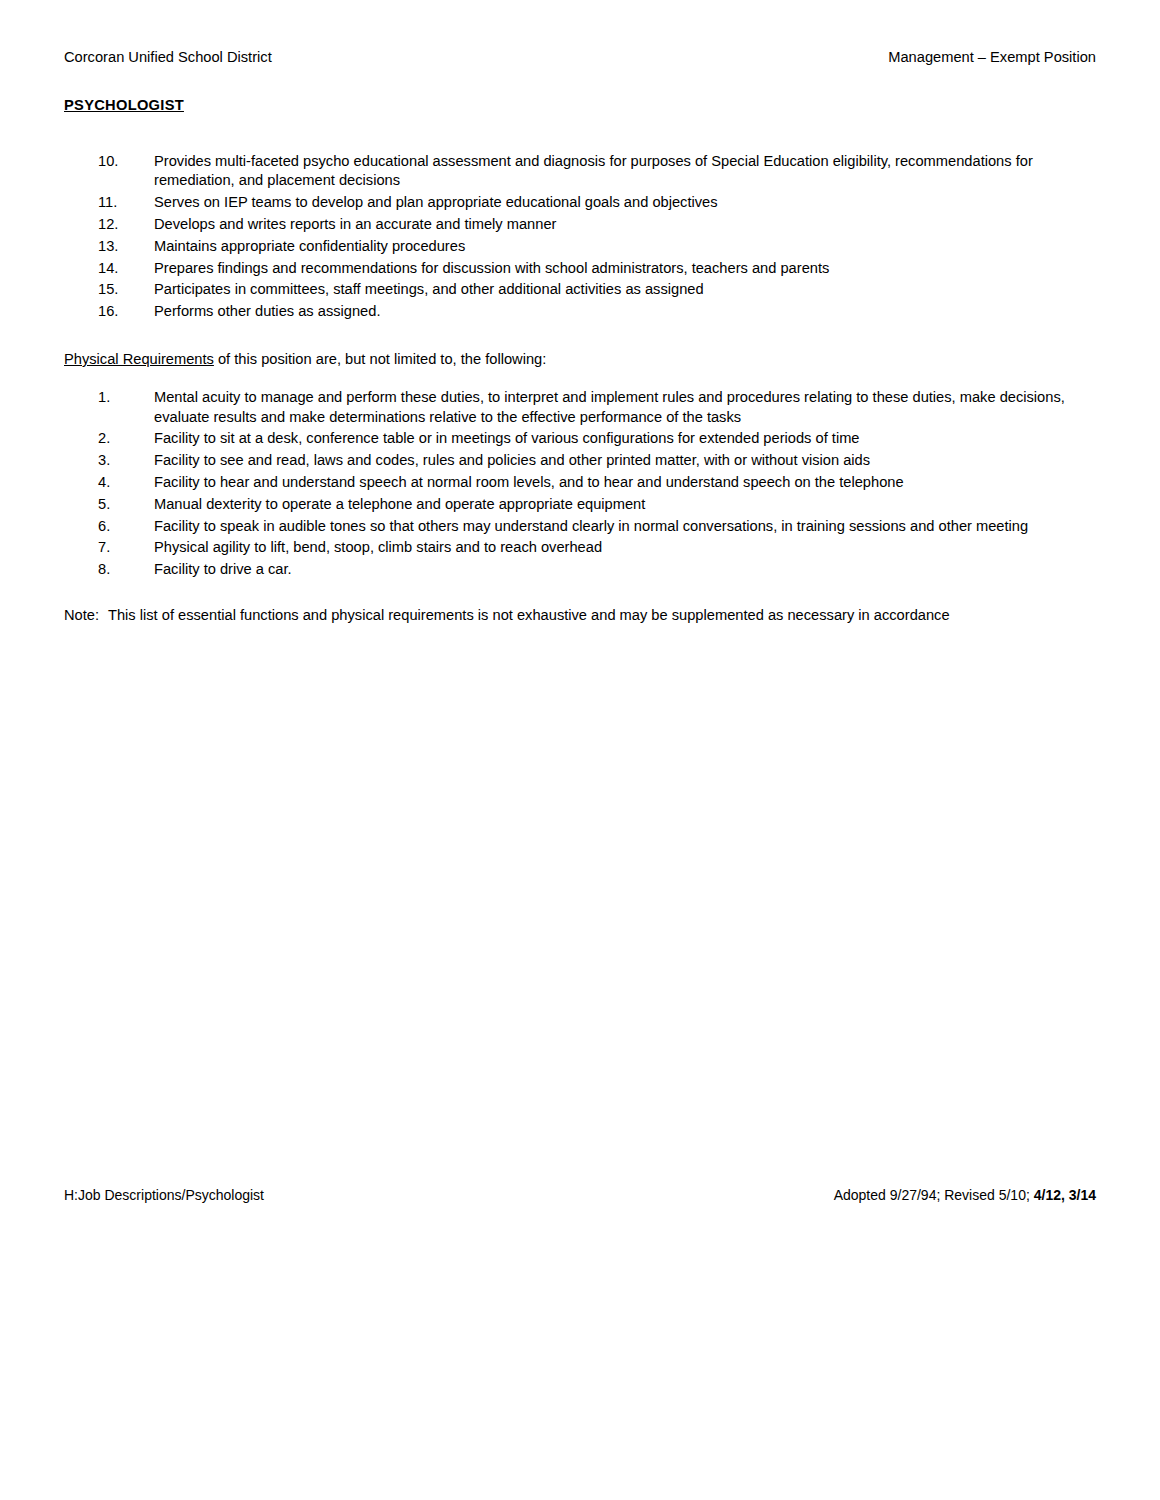Corcoran Unified School District
Management – Exempt Position
PSYCHOLOGIST
10. Provides multi-faceted psycho educational assessment and diagnosis for purposes of Special Education eligibility, recommendations for remediation, and placement decisions
11. Serves on IEP teams to develop and plan appropriate educational goals and objectives
12. Develops and writes reports in an accurate and timely manner
13. Maintains appropriate confidentiality procedures
14. Prepares findings and recommendations for discussion with school administrators, teachers and parents
15. Participates in committees, staff meetings, and other additional activities as assigned
16. Performs other duties as assigned.
Physical Requirements of this position are, but not limited to, the following:
1. Mental acuity to manage and perform these duties, to interpret and implement rules and procedures relating to these duties, make decisions, evaluate results and make determinations relative to the effective performance of the tasks
2. Facility to sit at a desk, conference table or in meetings of various configurations for extended periods of time
3. Facility to see and read, laws and codes, rules and policies and other printed matter, with or without vision aids
4. Facility to hear and understand speech at normal room levels, and to hear and understand speech on the telephone
5. Manual dexterity to operate a telephone and operate appropriate equipment
6. Facility to speak in audible tones so that others may understand clearly in normal conversations, in training sessions and other meeting
7. Physical agility to lift, bend, stoop, climb stairs and to reach overhead
8. Facility to drive a car.
Note:
This list of essential functions and physical requirements is not exhaustive and may be supplemented as necessary in accordance
H:Job Descriptions/Psychologist
Adopted 9/27/94; Revised 5/10; 4/12, 3/14